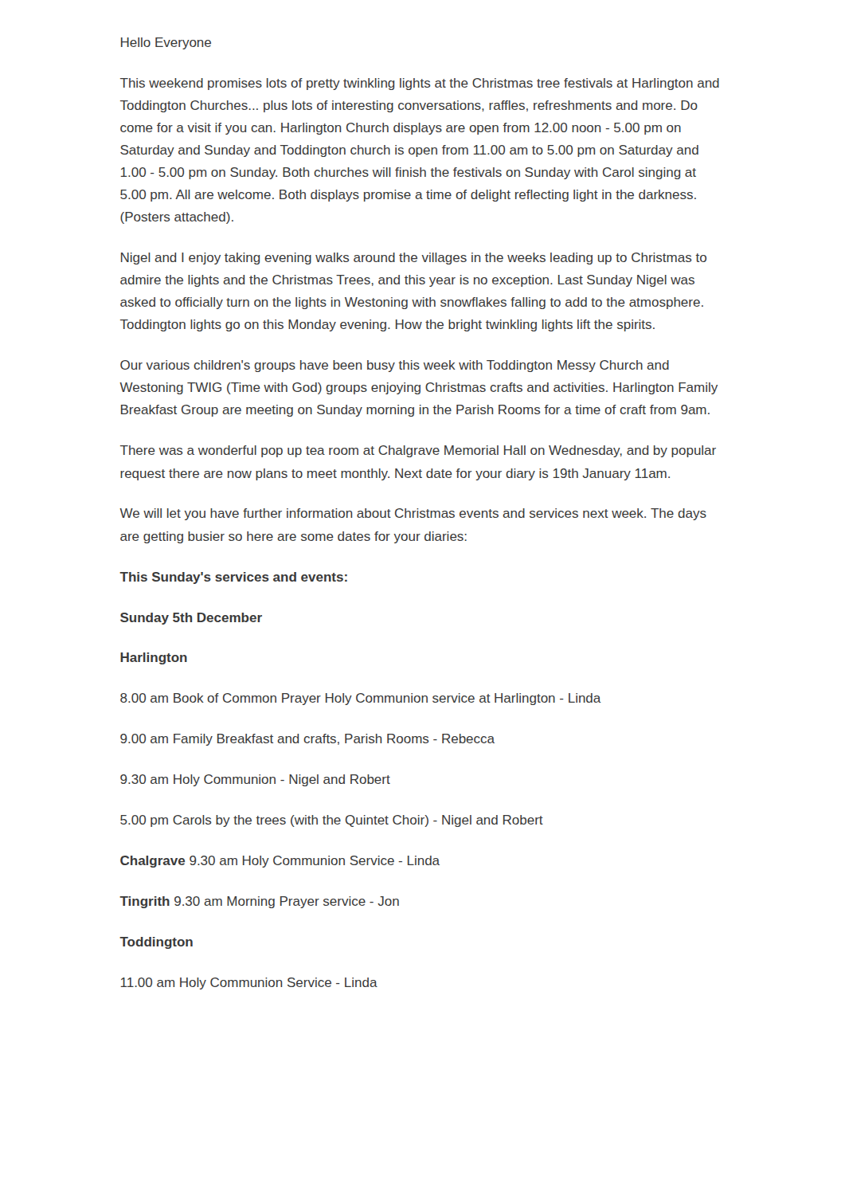Hello Everyone
This weekend promises lots of pretty twinkling lights at the Christmas tree festivals at Harlington and Toddington Churches... plus lots of interesting conversations, raffles, refreshments and more. Do come for a visit if you can. Harlington Church displays are open from 12.00 noon - 5.00 pm on Saturday and Sunday and Toddington church is open from 11.00 am to 5.00 pm on Saturday and 1.00 - 5.00 pm on Sunday. Both churches will finish the festivals on Sunday with Carol singing at 5.00 pm. All are welcome. Both displays promise a time of delight reflecting light in the darkness. (Posters attached).
Nigel and I enjoy taking evening walks around the villages in the weeks leading up to Christmas to admire the lights and the Christmas Trees, and this year is no exception. Last Sunday Nigel was asked to officially turn on the lights in Westoning with snowflakes falling to add to the atmosphere. Toddington lights go on this Monday evening. How the bright twinkling lights lift the spirits.
Our various children's groups have been busy this week with Toddington Messy Church and Westoning TWIG (Time with God) groups enjoying Christmas crafts and activities. Harlington Family Breakfast Group are meeting on Sunday morning in the Parish Rooms for a time of craft from 9am.
There was a wonderful pop up tea room at Chalgrave Memorial Hall on Wednesday, and by popular request there are now plans to meet monthly. Next date for your diary is 19th January 11am.
We will let you have further information about Christmas events and services next week. The days are getting busier so here are some dates for your diaries:
This Sunday's services and events:
Sunday 5th December
Harlington
8.00 am Book of Common Prayer Holy Communion service at Harlington - Linda
9.00 am Family Breakfast and crafts, Parish Rooms - Rebecca
9.30 am Holy Communion - Nigel and Robert
5.00 pm Carols by the trees (with the Quintet Choir) - Nigel and Robert
Chalgrave 9.30 am Holy Communion Service - Linda
Tingrith 9.30 am Morning Prayer service - Jon
Toddington
11.00 am Holy Communion Service - Linda